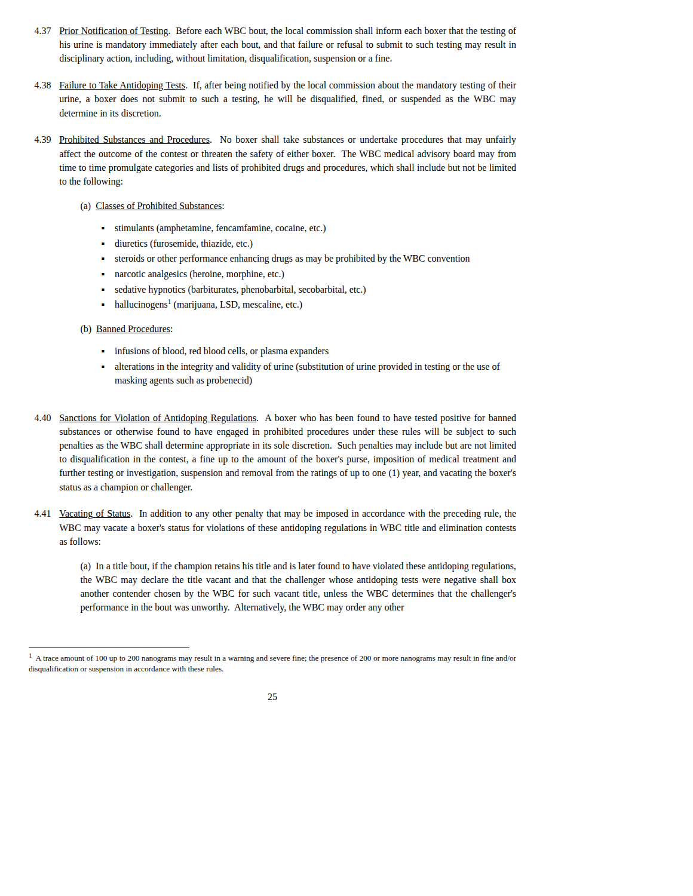4.37
Prior Notification of Testing. Before each WBC bout, the local commission shall inform each boxer that the testing of his urine is mandatory immediately after each bout, and that failure or refusal to submit to such testing may result in disciplinary action, including, without limitation, disqualification, suspension or a fine.
4.38
Failure to Take Antidoping Tests. If, after being notified by the local commission about the mandatory testing of their urine, a boxer does not submit to such a testing, he will be disqualified, fined, or suspended as the WBC may determine in its discretion.
4.39
Prohibited Substances and Procedures. No boxer shall take substances or undertake procedures that may unfairly affect the outcome of the contest or threaten the safety of either boxer. The WBC medical advisory board may from time to time promulgate categories and lists of prohibited drugs and procedures, which shall include but not be limited to the following:
(a) Classes of Prohibited Substances:
stimulants (amphetamine, fencamfamine, cocaine, etc.)
diuretics (furosemide, thiazide, etc.)
steroids or other performance enhancing drugs as may be prohibited by the WBC convention
narcotic analgesics (heroine, morphine, etc.)
sedative hypnotics (barbiturates, phenobarbital, secobarbital, etc.)
hallucinogens1 (marijuana, LSD, mescaline, etc.)
(b) Banned Procedures:
infusions of blood, red blood cells, or plasma expanders
alterations in the integrity and validity of urine (substitution of urine provided in testing or the use of masking agents such as probenecid)
4.40
Sanctions for Violation of Antidoping Regulations. A boxer who has been found to have tested positive for banned substances or otherwise found to have engaged in prohibited procedures under these rules will be subject to such penalties as the WBC shall determine appropriate in its sole discretion. Such penalties may include but are not limited to disqualification in the contest, a fine up to the amount of the boxer's purse, imposition of medical treatment and further testing or investigation, suspension and removal from the ratings of up to one (1) year, and vacating the boxer's status as a champion or challenger.
4.41
Vacating of Status. In addition to any other penalty that may be imposed in accordance with the preceding rule, the WBC may vacate a boxer's status for violations of these antidoping regulations in WBC title and elimination contests as follows:
(a) In a title bout, if the champion retains his title and is later found to have violated these antidoping regulations, the WBC may declare the title vacant and that the challenger whose antidoping tests were negative shall box another contender chosen by the WBC for such vacant title, unless the WBC determines that the challenger's performance in the bout was unworthy. Alternatively, the WBC may order any other
1 A trace amount of 100 up to 200 nanograms may result in a warning and severe fine; the presence of 200 or more nanograms may result in fine and/or disqualification or suspension in accordance with these rules.
25